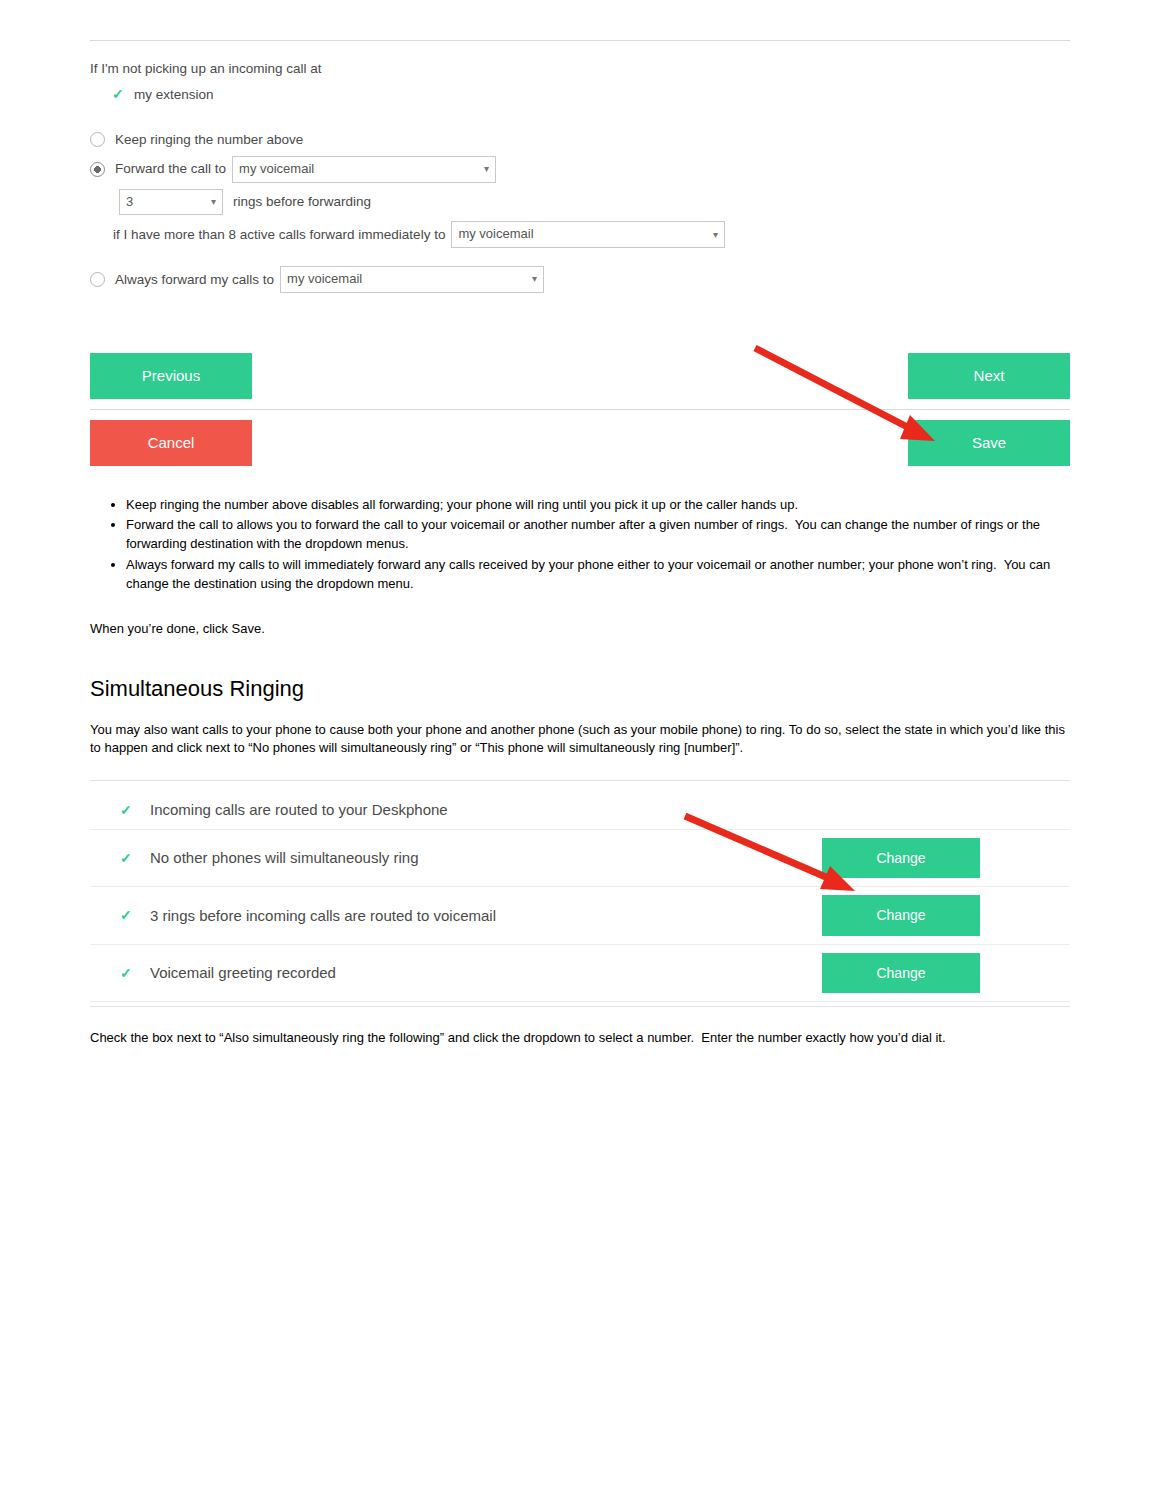If I'm not picking up an incoming call at
✓my extension
Keep ringing the number above
Forward the call to my voicemail ▾
3 ▾ rings before forwarding
if I have more than 8 active calls forward immediately to my voicemail ▾
Always forward my calls to my voicemail ▾
Previous Next
Cancel Save
Keep ringing the number above disables all forwarding; your phone will ring until you pick it up or the caller hands up.
Forward the call to allows you to forward the call to your voicemail or another number after a given number of rings. You can change the number of rings or the forwarding destination with the dropdown menus.
Always forward my calls to will immediately forward any calls received by your phone either to your voicemail or another number; your phone won’t ring. You can change the destination using the dropdown menu.
When you’re done, click Save.
Simultaneous Ringing
You may also want calls to your phone to cause both your phone and another phone (such as your mobile phone) to ring. To do so, select the state in which you’d like this to happen and click next to “No phones will simultaneously ring” or “This phone will simultaneously ring [number]”.
✓ Incoming calls are routed to your Deskphone
✓ No other phones will simultaneously ring Change
✓ 3 rings before incoming calls are routed to voicemail Change
✓ Voicemail greeting recorded Change
Check the box next to “Also simultaneously ring the following” and click the dropdown to select a number. Enter the number exactly how you’d dial it.